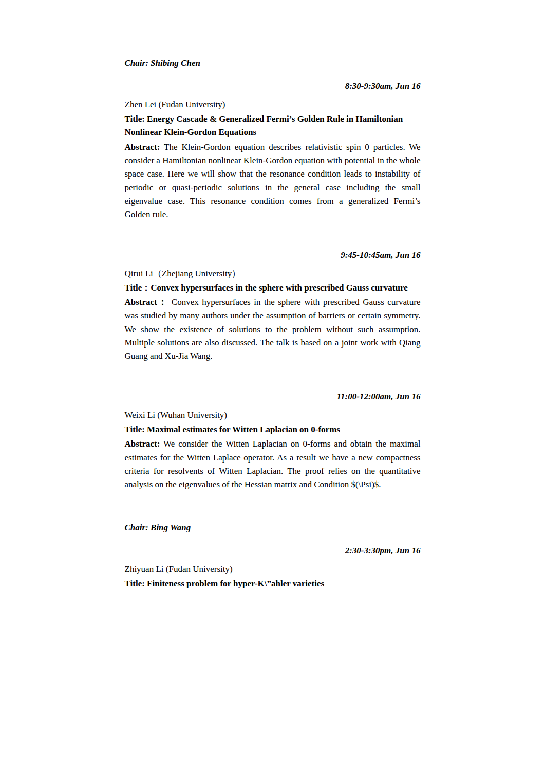Chair: Shibing Chen
8:30-9:30am, Jun 16
Zhen Lei (Fudan University)
Title: Energy Cascade & Generalized Fermi’s Golden Rule in Hamiltonian Nonlinear Klein-Gordon Equations
Abstract: The Klein-Gordon equation describes relativistic spin 0 particles. We consider a Hamiltonian nonlinear Klein-Gordon equation with potential in the whole space case. Here we will show that the resonance condition leads to instability of periodic or quasi-periodic solutions in the general case including the small eigenvalue case. This resonance condition comes from a generalized Fermi’s Golden rule.
9:45-10:45am, Jun 16
Qirui Li（Zhejiang University）
Title：Convex hypersurfaces in the sphere with prescribed Gauss curvature
Abstract： Convex hypersurfaces in the sphere with prescribed Gauss curvature was studied by many authors under the assumption of barriers or certain symmetry. We show the existence of solutions to the problem without such assumption. Multiple solutions are also discussed. The talk is based on a joint work with Qiang Guang and Xu-Jia Wang.
11:00-12:00am, Jun 16
Weixi Li (Wuhan University)
Title: Maximal estimates for Witten Laplacian on 0-forms
Abstract: We consider the Witten Laplacian on 0-forms and obtain the maximal estimates for the Witten Laplace operator. As a result we have a new compactness criteria for resolvents of Witten Laplacian. The proof relies on the quantitative analysis on the eigenvalues of the Hessian matrix and Condition $(\Psi)$.
Chair: Bing Wang
2:30-3:30pm, Jun 16
Zhiyuan Li (Fudan University)
Title: Finiteness problem for hyper-K\”ahler varieties